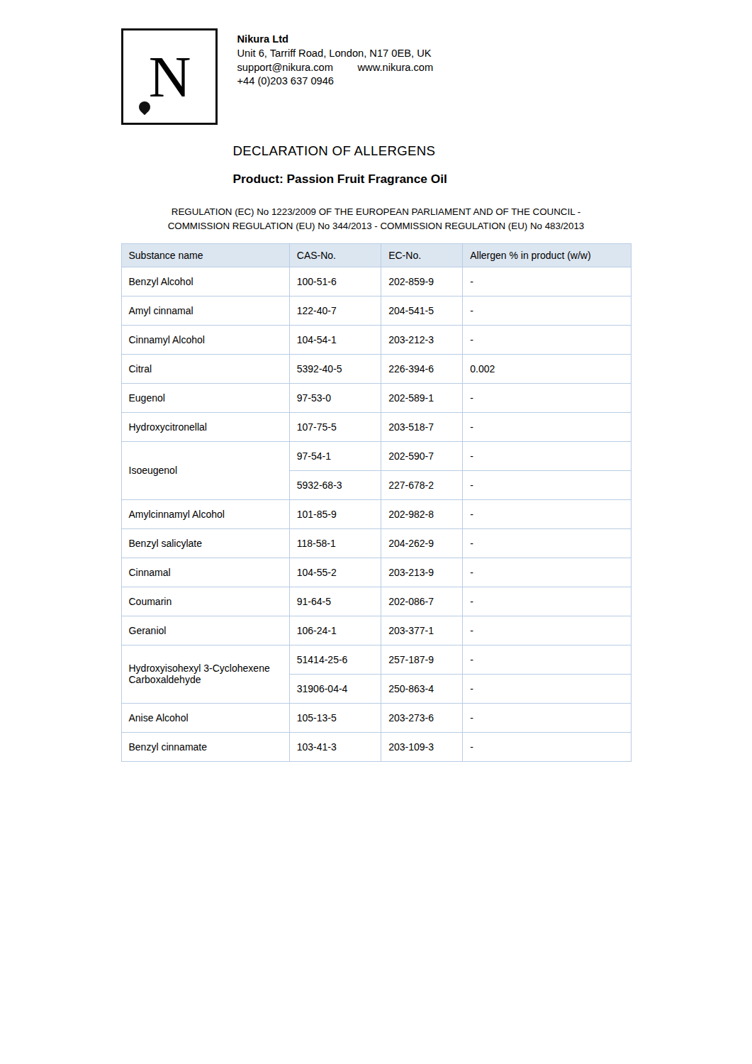N
Nikura Ltd
Unit 6, Tarriff Road, London, N17 0EB, UK
support@nikura.comwww.nikura.com
+44 (0)203 637 0946
DECLARATION OF ALLERGENS
Product: Passion Fruit Fragrance Oil
REGULATION (EC) No 1223/2009 OF THE EUROPEAN PARLIAMENT AND OF THE COUNCIL -
COMMISSION REGULATION (EU) No 344/2013 - COMMISSION REGULATION (EU) No 483/2013
| Substance name | CAS-No. | EC-No. | Allergen % in product (w/w) |
| --- | --- | --- | --- |
| Benzyl Alcohol | 100-51-6 | 202-859-9 | - |
| Amyl cinnamal | 122-40-7 | 204-541-5 | - |
| Cinnamyl Alcohol | 104-54-1 | 203-212-3 | - |
| Citral | 5392-40-5 | 226-394-6 | 0.002 |
| Eugenol | 97-53-0 | 202-589-1 | - |
| Hydroxycitronellal | 107-75-5 | 203-518-7 | - |
| Isoeugenol | 97-54-1 | 202-590-7 | - |
| 5932-68-3 | 227-678-2 | - |
| Amylcinnamyl Alcohol | 101-85-9 | 202-982-8 | - |
| Benzyl salicylate | 118-58-1 | 204-262-9 | - |
| Cinnamal | 104-55-2 | 203-213-9 | - |
| Coumarin | 91-64-5 | 202-086-7 | - |
| Geraniol | 106-24-1 | 203-377-1 | - |
| Hydroxyisohexyl 3-Cyclohexene Carboxaldehyde | 51414-25-6 | 257-187-9 | - |
| 31906-04-4 | 250-863-4 | - |
| Anise Alcohol | 105-13-5 | 203-273-6 | - |
| Benzyl cinnamate | 103-41-3 | 203-109-3 | - |